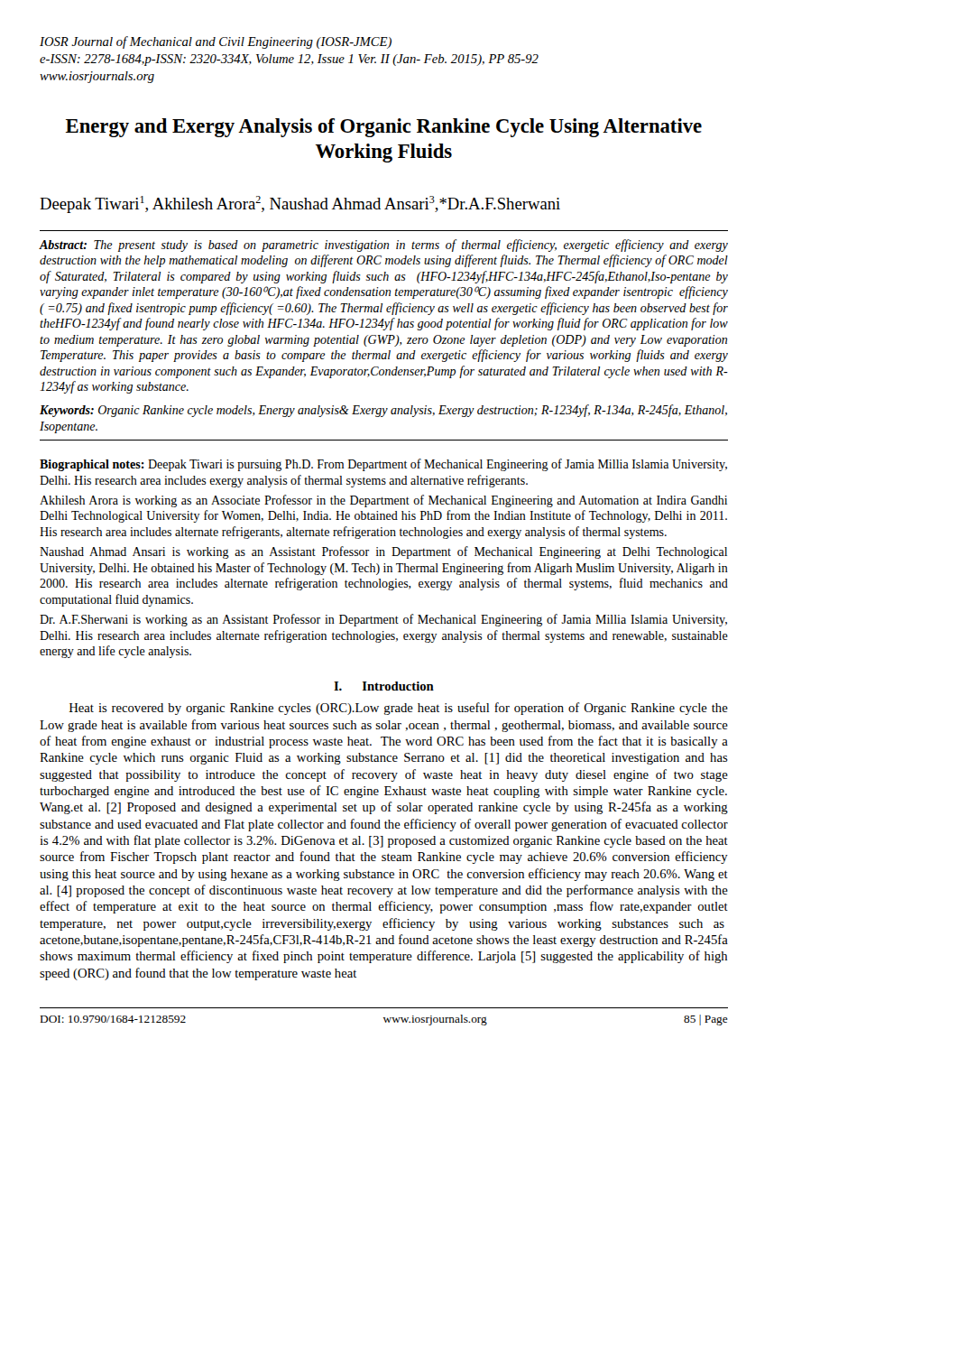IOSR Journal of Mechanical and Civil Engineering (IOSR-JMCE)
e-ISSN: 2278-1684,p-ISSN: 2320-334X, Volume 12, Issue 1 Ver. II (Jan- Feb. 2015), PP 85-92
www.iosrjournals.org
Energy and Exergy Analysis of Organic Rankine Cycle Using Alternative Working Fluids
Deepak Tiwari1, Akhilesh Arora2, Naushad Ahmad Ansari3,*Dr.A.F.Sherwani
Abstract: The present study is based on parametric investigation in terms of thermal efficiency, exergetic efficiency and exergy destruction with the help mathematical modeling on different ORC models using different fluids. The Thermal efficiency of ORC model of Saturated, Trilateral is compared by using working fluids such as (HFO-1234yf,HFC-134a,HFC-245fa,Ethanol,Iso-pentane by varying expander inlet temperature (30-160⁰C),at fixed condensation temperature(30⁰C) assuming fixed expander isentropic efficiency ( =0.75) and fixed isentropic pump efficiency( =0.60). The Thermal efficiency as well as exergetic efficiency has been observed best for theHFO-1234yf and found nearly close with HFC-134a. HFO-1234yf has good potential for working fluid for ORC application for low to medium temperature. It has zero global warming potential (GWP), zero Ozone layer depletion (ODP) and very Low evaporation Temperature. This paper provides a basis to compare the thermal and exergetic efficiency for various working fluids and exergy destruction in various component such as Expander, Evaporator,Condenser,Pump for saturated and Trilateral cycle when used with R-1234yf as working substance.
Keywords: Organic Rankine cycle models, Energy analysis& Exergy analysis, Exergy destruction; R-1234yf, R-134a, R-245fa, Ethanol, Isopentane.
Biographical notes: Deepak Tiwari is pursuing Ph.D. From Department of Mechanical Engineering of Jamia Millia Islamia University, Delhi. His research area includes exergy analysis of thermal systems and alternative refrigerants.
Akhilesh Arora is working as an Associate Professor in the Department of Mechanical Engineering and Automation at Indira Gandhi Delhi Technological University for Women, Delhi, India. He obtained his PhD from the Indian Institute of Technology, Delhi in 2011. His research area includes alternate refrigerants, alternate refrigeration technologies and exergy analysis of thermal systems.
Naushad Ahmad Ansari is working as an Assistant Professor in Department of Mechanical Engineering at Delhi Technological University, Delhi. He obtained his Master of Technology (M. Tech) in Thermal Engineering from Aligarh Muslim University, Aligarh in 2000. His research area includes alternate refrigeration technologies, exergy analysis of thermal systems, fluid mechanics and computational fluid dynamics.
Dr. A.F.Sherwani is working as an Assistant Professor in Department of Mechanical Engineering of Jamia Millia Islamia University, Delhi. His research area includes alternate refrigeration technologies, exergy analysis of thermal systems and renewable, sustainable energy and life cycle analysis.
I. Introduction
Heat is recovered by organic Rankine cycles (ORC).Low grade heat is useful for operation of Organic Rankine cycle the Low grade heat is available from various heat sources such as solar ,ocean , thermal , geothermal, biomass, and available source of heat from engine exhaust or industrial process waste heat. The word ORC has been used from the fact that it is basically a Rankine cycle which runs organic Fluid as a working substance Serrano et al. [1] did the theoretical investigation and has suggested that possibility to introduce the concept of recovery of waste heat in heavy duty diesel engine of two stage turbocharged engine and introduced the best use of IC engine Exhaust waste heat coupling with simple water Rankine cycle. Wang.et al. [2] Proposed and designed a experimental set up of solar operated rankine cycle by using R-245fa as a working substance and used evacuated and Flat plate collector and found the efficiency of overall power generation of evacuated collector is 4.2% and with flat plate collector is 3.2%. DiGenova et al. [3] proposed a customized organic Rankine cycle based on the heat source from Fischer Tropsch plant reactor and found that the steam Rankine cycle may achieve 20.6% conversion efficiency using this heat source and by using hexane as a working substance in ORC the conversion efficiency may reach 20.6%. Wang et al. [4] proposed the concept of discontinuous waste heat recovery at low temperature and did the performance analysis with the effect of temperature at exit to the heat source on thermal efficiency, power consumption ,mass flow rate,expander outlet temperature, net power output,cycle irreversibility,exergy efficiency by using various working substances such as acetone,butane,isopentane,pentane,R-245fa,CF3l,R-414b,R-21 and found acetone shows the least exergy destruction and R-245fa shows maximum thermal efficiency at fixed pinch point temperature difference. Larjola [5] suggested the applicability of high speed (ORC) and found that the low temperature waste heat
DOI: 10.9790/1684-12128592 www.iosrjournals.org 85 | Page